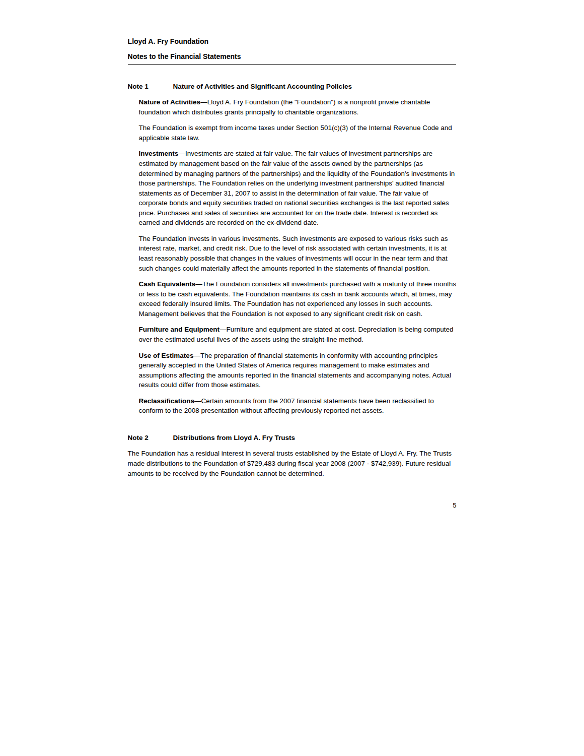Lloyd A. Fry Foundation
Notes to the Financial Statements
Note 1 Nature of Activities and Significant Accounting Policies
Nature of Activities—Lloyd A. Fry Foundation (the "Foundation") is a nonprofit private charitable foundation which distributes grants principally to charitable organizations.
The Foundation is exempt from income taxes under Section 501(c)(3) of the Internal Revenue Code and applicable state law.
Investments—Investments are stated at fair value. The fair values of investment partnerships are estimated by management based on the fair value of the assets owned by the partnerships (as determined by managing partners of the partnerships) and the liquidity of the Foundation's investments in those partnerships. The Foundation relies on the underlying investment partnerships' audited financial statements as of December 31, 2007 to assist in the determination of fair value. The fair value of corporate bonds and equity securities traded on national securities exchanges is the last reported sales price. Purchases and sales of securities are accounted for on the trade date. Interest is recorded as earned and dividends are recorded on the ex-dividend date.
The Foundation invests in various investments. Such investments are exposed to various risks such as interest rate, market, and credit risk. Due to the level of risk associated with certain investments, it is at least reasonably possible that changes in the values of investments will occur in the near term and that such changes could materially affect the amounts reported in the statements of financial position.
Cash Equivalents—The Foundation considers all investments purchased with a maturity of three months or less to be cash equivalents. The Foundation maintains its cash in bank accounts which, at times, may exceed federally insured limits. The Foundation has not experienced any losses in such accounts. Management believes that the Foundation is not exposed to any significant credit risk on cash.
Furniture and Equipment—Furniture and equipment are stated at cost. Depreciation is being computed over the estimated useful lives of the assets using the straight-line method.
Use of Estimates—The preparation of financial statements in conformity with accounting principles generally accepted in the United States of America requires management to make estimates and assumptions affecting the amounts reported in the financial statements and accompanying notes. Actual results could differ from those estimates.
Reclassifications—Certain amounts from the 2007 financial statements have been reclassified to conform to the 2008 presentation without affecting previously reported net assets.
Note 2 Distributions from Lloyd A. Fry Trusts
The Foundation has a residual interest in several trusts established by the Estate of Lloyd A. Fry. The Trusts made distributions to the Foundation of $729,483 during fiscal year 2008 (2007 - $742,939). Future residual amounts to be received by the Foundation cannot be determined.
5